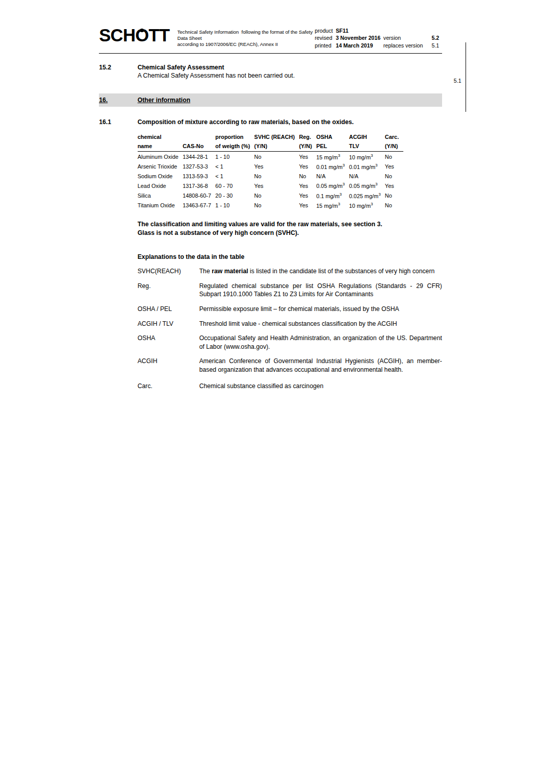SCHOTT
Technical Safety Information following the format of the Safety Data Sheet
according to 1907/2006/EC (REACh), Annex II
| product | SF11 | |
| revised | 3 November 2016 | version | 5.2 |
| printed | 14 March 2019 | replaces version | 5.1 |
15.2
Chemical Safety Assessment
A Chemical Safety Assessment has not been carried out.
16.
Other information
16.1
Composition of mixture according to raw materials, based on the oxides.
| chemical | | proportion | SVHC (REACH) | Reg. | OSHA | ACGIH | Carc. |
| --- | --- | --- | --- | --- | --- | --- | --- |
| name | CAS-No | of weigth (%) | (Y/N) | (Y/N) | PEL | TLV | (Y/N) |
| Aluminum Oxide | 1344-28-1 | 1 - 10 | No | Yes | 15 mg/m 3 | 10 mg/m 3 | No |
| Arsenic Trioxide | 1327-53-3 | < 1 | Yes | Yes | 0.01 mg/m 3 | 0.01 mg/m 3 | Yes |
| Sodium Oxide | 1313-59-3 | < 1 | No | No | N/A | N/A | No |
| Lead Oxide | 1317-36-8 | 60 - 70 | Yes | Yes | 0.05 mg/m 3 | 0.05 mg/m 3 | Yes |
| Silica | 14808-60-7 | 20 - 30 | No | Yes | 0.1 mg/m 3 | 0.025 mg/m 3 | No |
| Titanium Oxide | 13463-67-7 | 1 - 10 | No | Yes | 15 mg/m 3 | 10 mg/m 3 | No |
The classification and limiting values are valid for the raw materials, see section 3.
Glass is not a substance of very high concern (SVHC).
Explanations to the data in the table
SVHC(REACH)
The raw material is listed in the candidate list of the substances of very high concern
Reg.
Regulated chemical substance per list OSHA Regulations (Standards - 29 CFR) Subpart 1910.1000 Tables Z1 to Z3 Limits for Air Contaminants
OSHA / PEL
Permissible exposure limit – for chemical materials, issued by the OSHA
ACGIH / TLV
Threshold limit value - chemical substances classification by the ACGIH
OSHA
Occupational Safety and Health Administration, an organization of the US. Department of Labor (www.osha.gov).
ACGIH
American Conference of Governmental Industrial Hygienists (ACGIH), an member-based organization that advances occupational and environmental health.
Carc.
Chemical substance classified as carcinogen
5.1